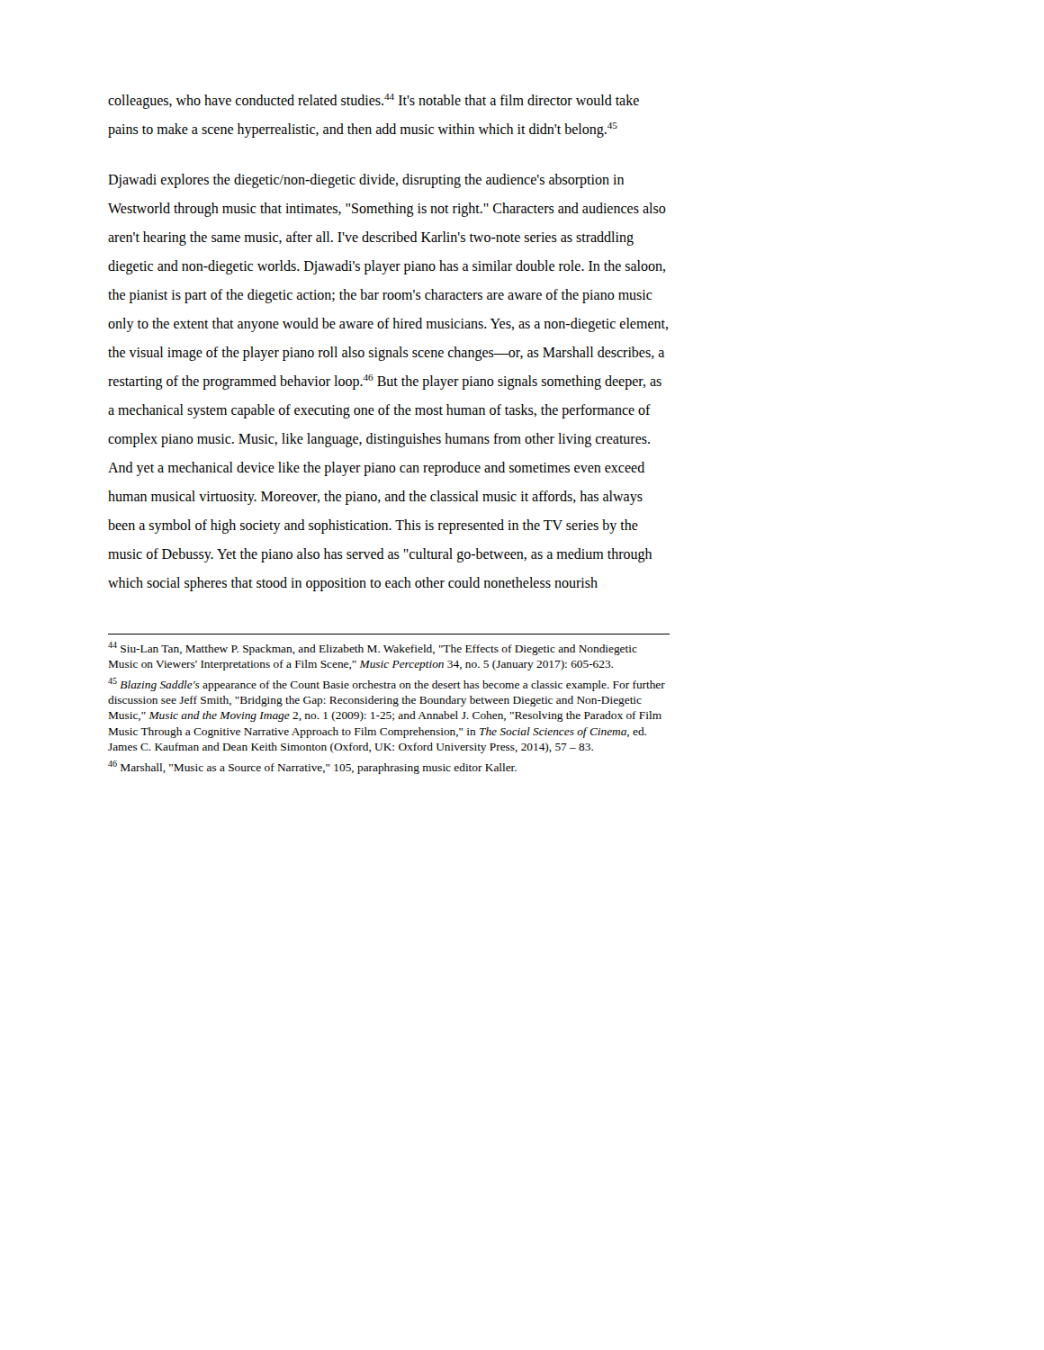colleagues, who have conducted related studies.44 It's notable that a film director would take pains to make a scene hyperrealistic, and then add music within which it didn't belong.45
Djawadi explores the diegetic/non-diegetic divide, disrupting the audience's absorption in Westworld through music that intimates, "Something is not right." Characters and audiences also aren't hearing the same music, after all. I've described Karlin's two-note series as straddling diegetic and non-diegetic worlds. Djawadi's player piano has a similar double role. In the saloon, the pianist is part of the diegetic action; the bar room's characters are aware of the piano music only to the extent that anyone would be aware of hired musicians. Yes, as a non-diegetic element, the visual image of the player piano roll also signals scene changes—or, as Marshall describes, a restarting of the programmed behavior loop.46 But the player piano signals something deeper, as a mechanical system capable of executing one of the most human of tasks, the performance of complex piano music. Music, like language, distinguishes humans from other living creatures. And yet a mechanical device like the player piano can reproduce and sometimes even exceed human musical virtuosity. Moreover, the piano, and the classical music it affords, has always been a symbol of high society and sophistication. This is represented in the TV series by the music of Debussy. Yet the piano also has served as "cultural go-between, as a medium through which social spheres that stood in opposition to each other could nonetheless nourish
44 Siu-Lan Tan, Matthew P. Spackman, and Elizabeth M. Wakefield, "The Effects of Diegetic and Nondiegetic Music on Viewers' Interpretations of a Film Scene," Music Perception 34, no. 5 (January 2017): 605-623.
45 Blazing Saddle's appearance of the Count Basie orchestra on the desert has become a classic example. For further discussion see Jeff Smith, "Bridging the Gap: Reconsidering the Boundary between Diegetic and Non-Diegetic Music," Music and the Moving Image 2, no. 1 (2009): 1-25; and Annabel J. Cohen, "Resolving the Paradox of Film Music Through a Cognitive Narrative Approach to Film Comprehension," in The Social Sciences of Cinema, ed. James C. Kaufman and Dean Keith Simonton (Oxford, UK: Oxford University Press, 2014), 57 – 83.
46 Marshall, "Music as a Source of Narrative," 105, paraphrasing music editor Kaller.